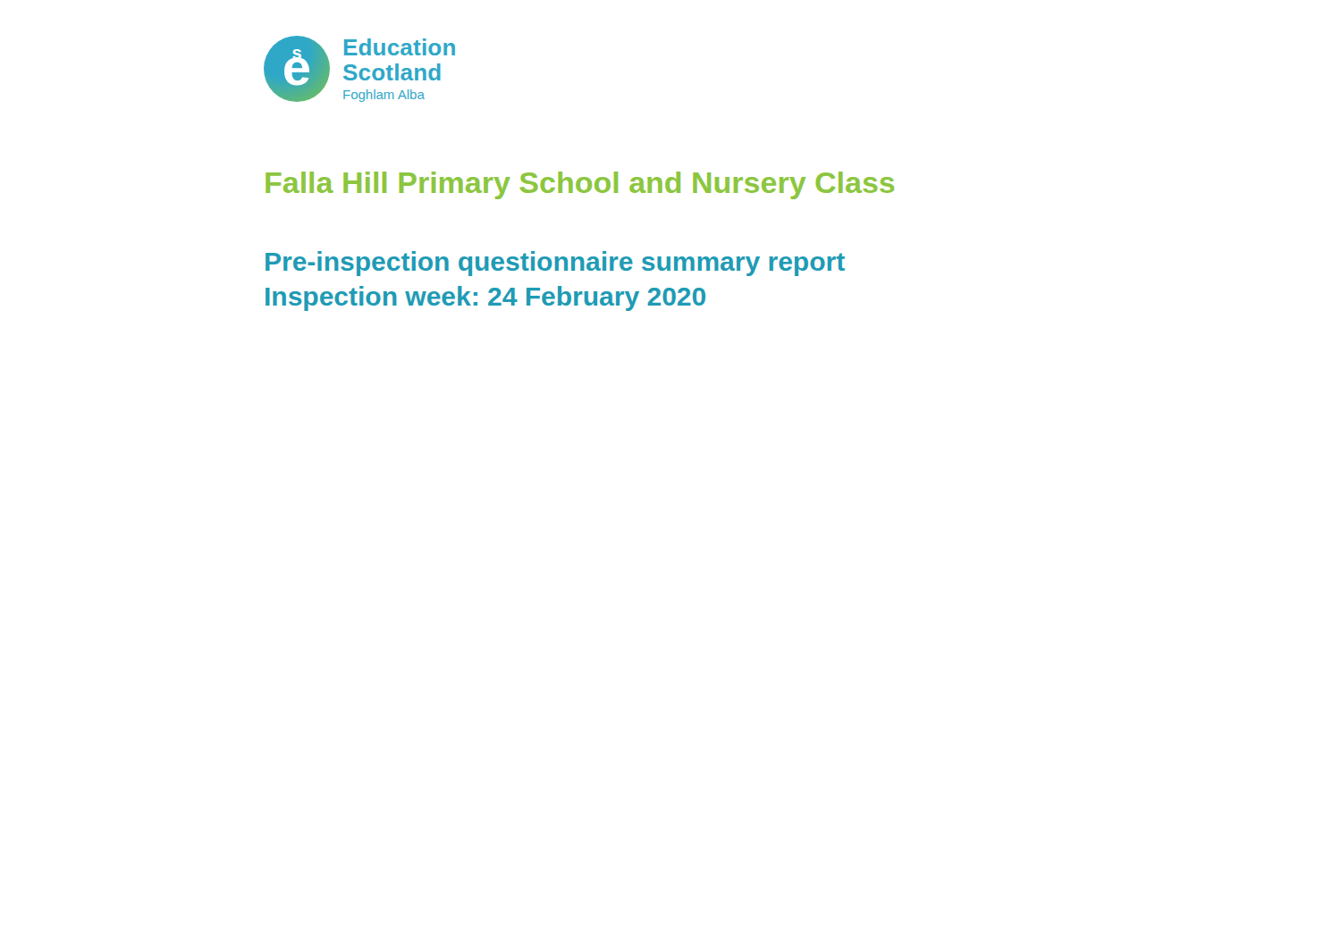s
Education
Scotland
Foghlam Alba
Falla Hill Primary School and Nursery Class
Pre-inspection questionnaire summary report Inspection week: 24 February 2020